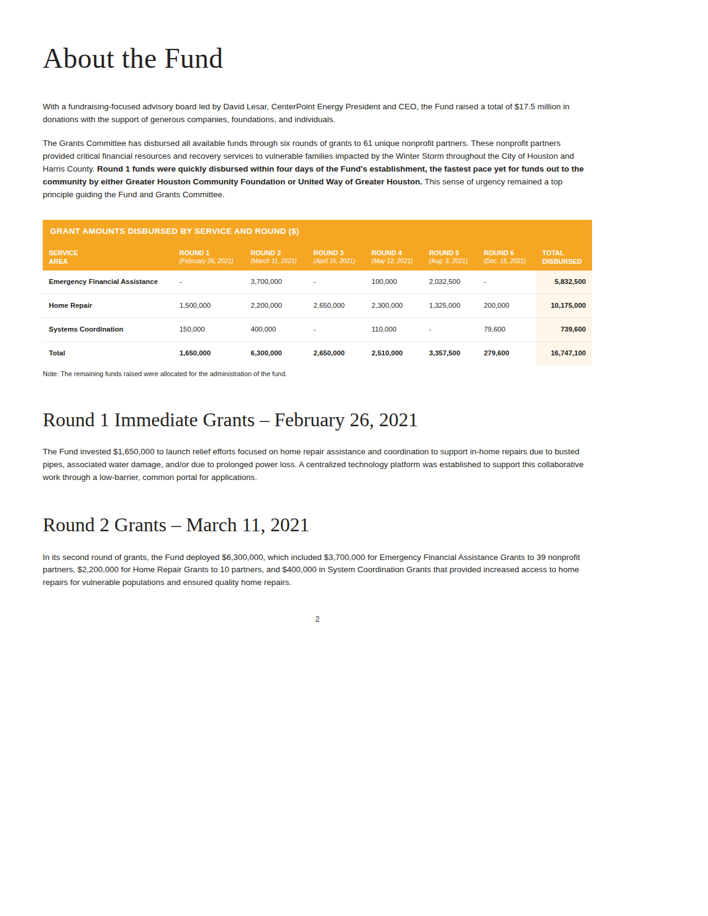About the Fund
With a fundraising-focused advisory board led by David Lesar, CenterPoint Energy President and CEO, the Fund raised a total of $17.5 million in donations with the support of generous companies, foundations, and individuals.
The Grants Committee has disbursed all available funds through six rounds of grants to 61 unique nonprofit partners. These nonprofit partners provided critical financial resources and recovery services to vulnerable families impacted by the Winter Storm throughout the City of Houston and Harris County. Round 1 funds were quickly disbursed within four days of the Fund's establishment, the fastest pace yet for funds out to the community by either Greater Houston Community Foundation or United Way of Greater Houston. This sense of urgency remained a top principle guiding the Fund and Grants Committee.
GRANT AMOUNTS DISBURSED BY SERVICE AND ROUND ($)
| SERVICE AREA | ROUND 1 (February 26, 2021) | ROUND 2 (March 11, 2021) | ROUND 3 (April 16, 2021) | ROUND 4 (May 12, 2021) | ROUND 5 (Aug. 3, 2021) | ROUND 6 (Dec. 15, 2021) | TOTAL DISBURSED |
| --- | --- | --- | --- | --- | --- | --- | --- |
| Emergency Financial Assistance | - | 3,700,000 | - | 100,000 | 2,032,500 | - | 5,832,500 |
| Home Repair | 1,500,000 | 2,200,000 | 2,650,000 | 2,300,000 | 1,325,000 | 200,000 | 10,175,000 |
| Systems Coordination | 150,000 | 400,000 | - | 110,000 | - | 79,600 | 739,600 |
| Total | 1,650,000 | 6,300,000 | 2,650,000 | 2,510,000 | 3,357,500 | 279,600 | 16,747,100 |
Note: The remaining funds raised were allocated for the administration of the fund.
Round 1 Immediate Grants – February 26, 2021
The Fund invested $1,650,000 to launch relief efforts focused on home repair assistance and coordination to support in-home repairs due to busted pipes, associated water damage, and/or due to prolonged power loss. A centralized technology platform was established to support this collaborative work through a low-barrier, common portal for applications.
Round 2 Grants – March 11, 2021
In its second round of grants, the Fund deployed $6,300,000, which included $3,700,000 for Emergency Financial Assistance Grants to 39 nonprofit partners, $2,200,000 for Home Repair Grants to 10 partners, and $400,000 in System Coordination Grants that provided increased access to home repairs for vulnerable populations and ensured quality home repairs.
2